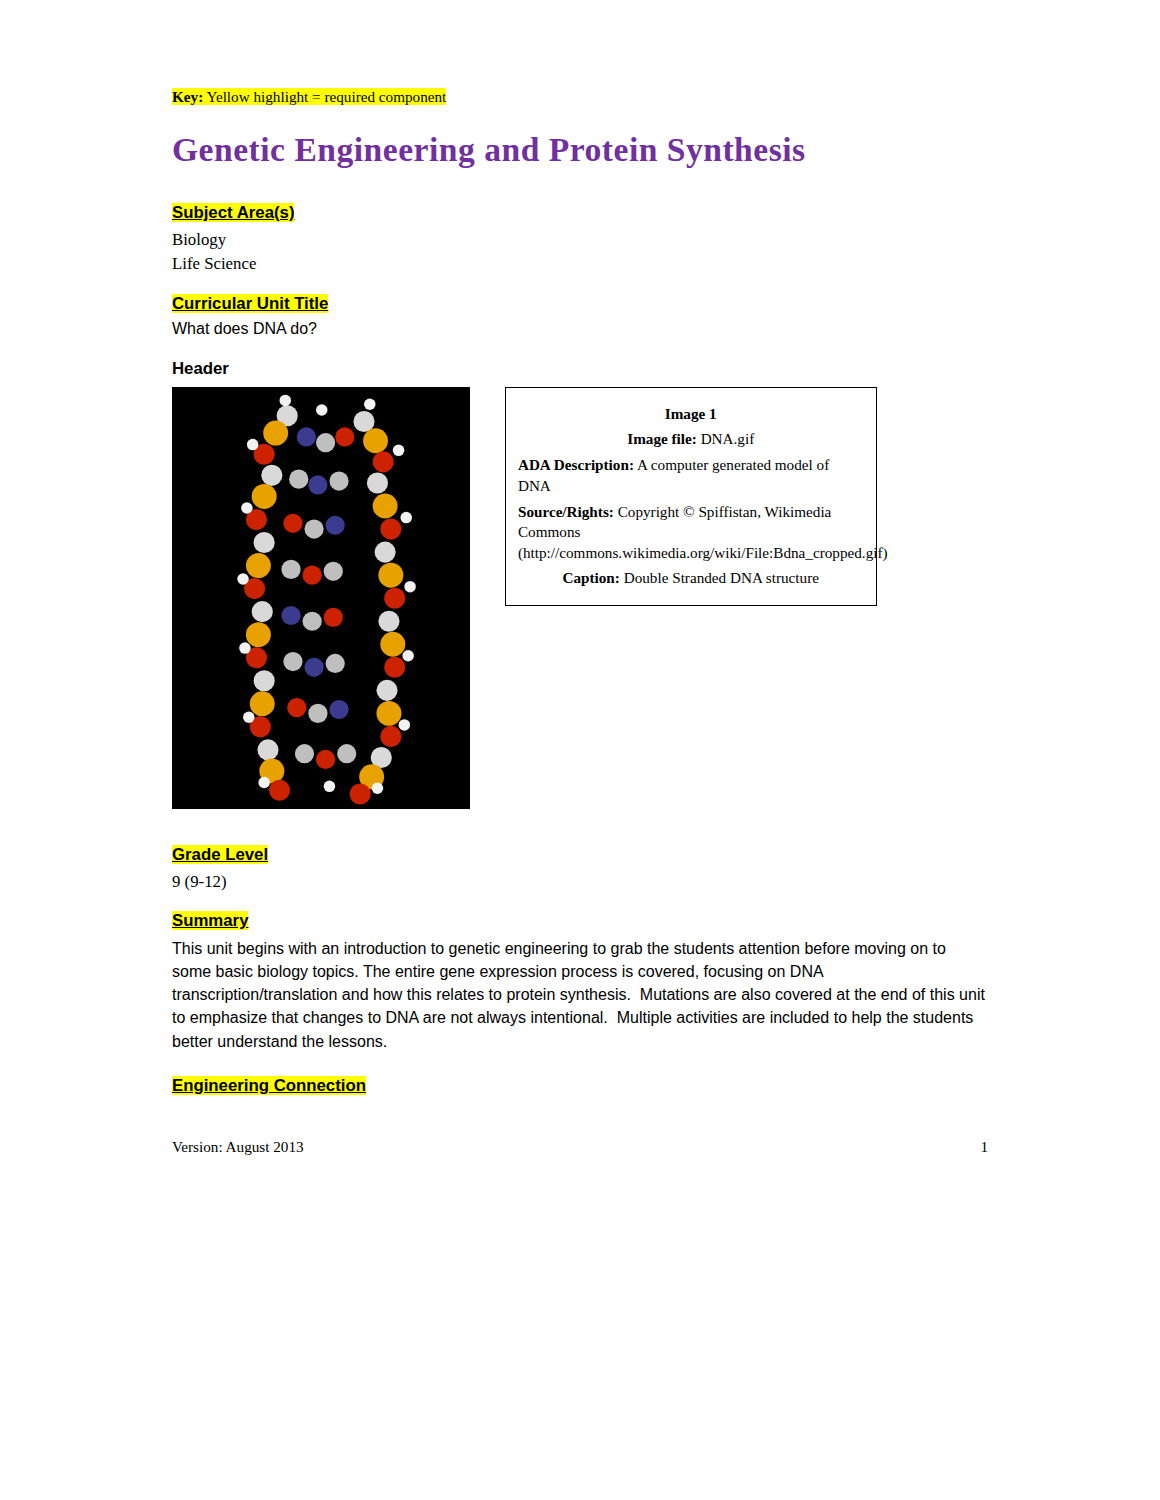Key: Yellow highlight = required component
Genetic Engineering and Protein Synthesis
Subject Area(s)
Biology
Life Science
Curricular Unit Title
What does DNA do?
Header
Image 1
Image file: DNA.gif
ADA Description: A computer generated model of DNA
Source/Rights: Copyright © Spiffistan, Wikimedia Commons (http://commons.wikimedia.org/wiki/File:Bdna_cropped.gif)
Caption: Double Stranded DNA structure
Grade Level
9 (9-12)
Summary
This unit begins with an introduction to genetic engineering to grab the students attention before moving on to some basic biology topics. The entire gene expression process is covered, focusing on DNA transcription/translation and how this relates to protein synthesis. Mutations are also covered at the end of this unit to emphasize that changes to DNA are not always intentional. Multiple activities are included to help the students better understand the lessons.
Engineering Connection
Version: August 2013 1